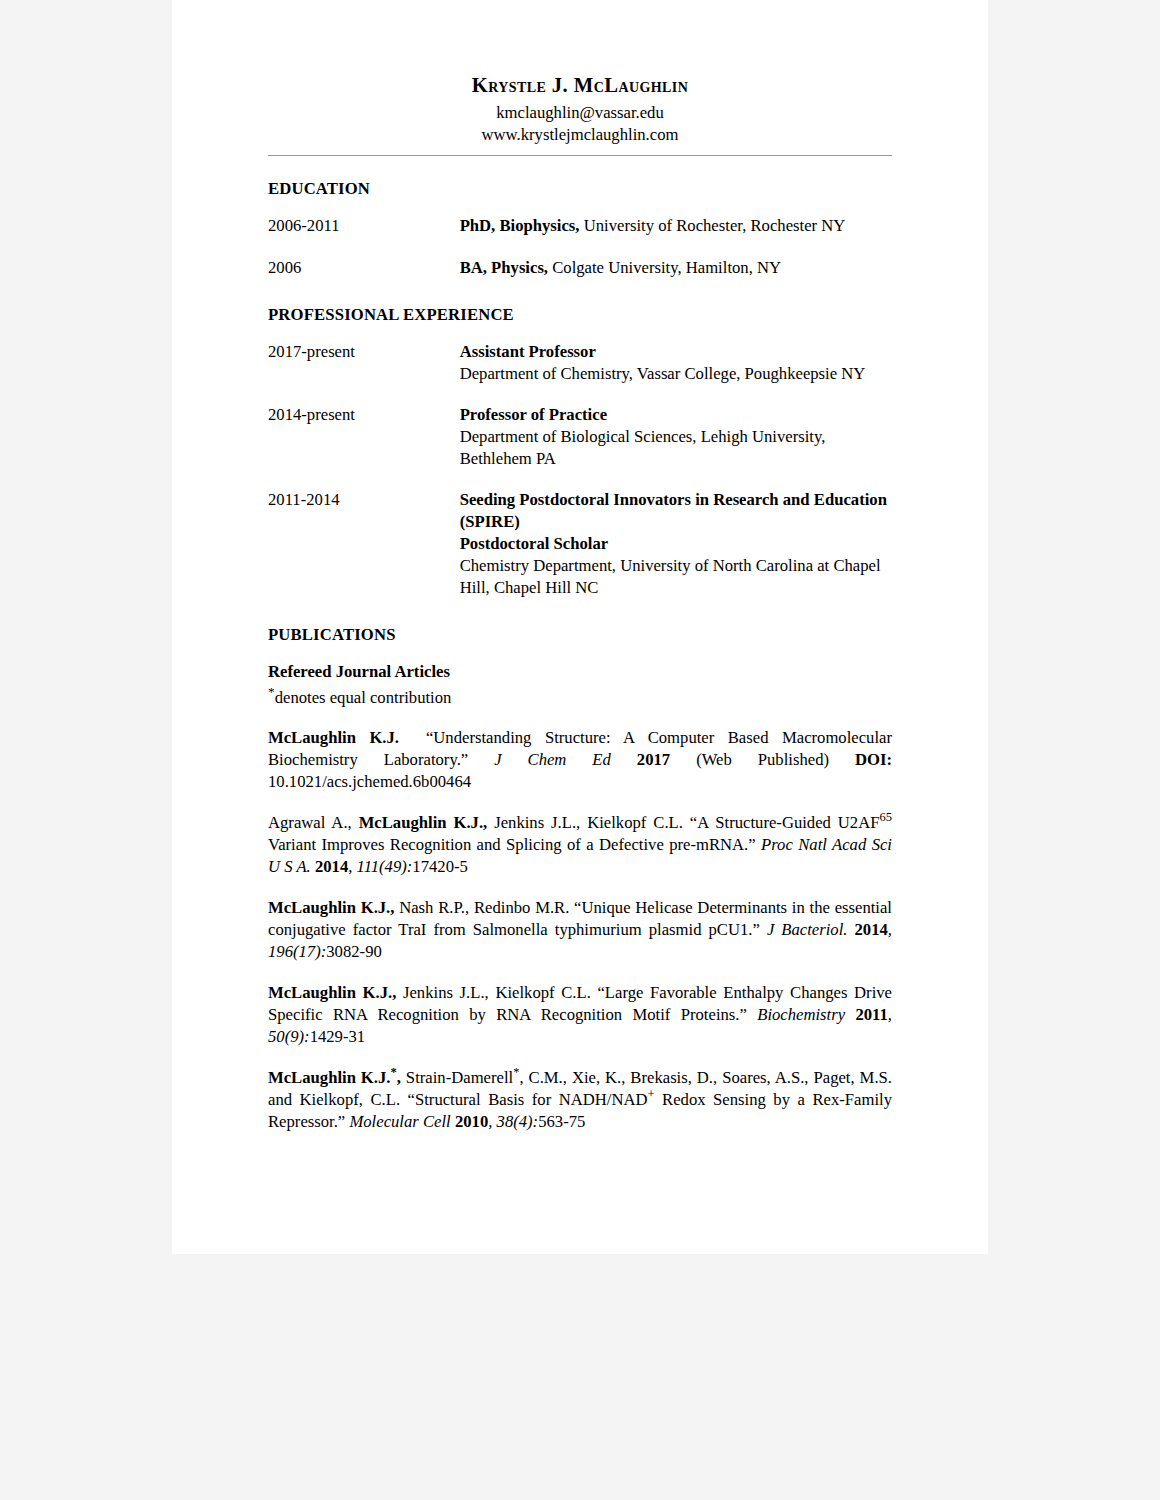Krystle J. McLaughlin
kmclaughlin@vassar.edu
www.krystlejmclaughlin.com
EDUCATION
2006-2011
PhD, Biophysics, University of Rochester, Rochester NY
2006
BA, Physics, Colgate University, Hamilton, NY
PROFESSIONAL EXPERIENCE
2017-present
Assistant Professor Department of Chemistry, Vassar College, Poughkeepsie NY
2014-present
Professor of Practice Department of Biological Sciences, Lehigh University, Bethlehem PA
2011-2014
Seeding Postdoctoral Innovators in Research and Education (SPIRE) Postdoctoral Scholar Chemistry Department, University of North Carolina at Chapel Hill, Chapel Hill NC
PUBLICATIONS
Refereed Journal Articles
*denotes equal contribution
McLaughlin K.J. “Understanding Structure: A Computer Based Macromolecular Biochemistry Laboratory.” J Chem Ed 2017 (Web Published) DOI: 10.1021/acs.jchemed.6b00464
Agrawal A., McLaughlin K.J., Jenkins J.L., Kielkopf C.L. “A Structure-Guided U2AF65 Variant Improves Recognition and Splicing of a Defective pre-mRNA.” Proc Natl Acad Sci U S A. 2014, 111(49): 17420-5
McLaughlin K.J., Nash R.P., Redinbo M.R. “Unique Helicase Determinants in the essential conjugative factor TraI from Salmonella typhimurium plasmid pCU1.” J Bacteriol. 2014, 196(17): 3082-90
McLaughlin K.J., Jenkins J.L., Kielkopf C.L. “Large Favorable Enthalpy Changes Drive Specific RNA Recognition by RNA Recognition Motif Proteins.” Biochemistry 2011, 50(9): 1429-31
McLaughlin K.J.*, Strain-Damerell*, C.M., Xie, K., Brekasis, D., Soares, A.S., Paget, M.S. and Kielkopf, C.L. “Structural Basis for NADH/NAD+ Redox Sensing by a Rex-Family Repressor.” Molecular Cell 2010, 38(4): 563-75